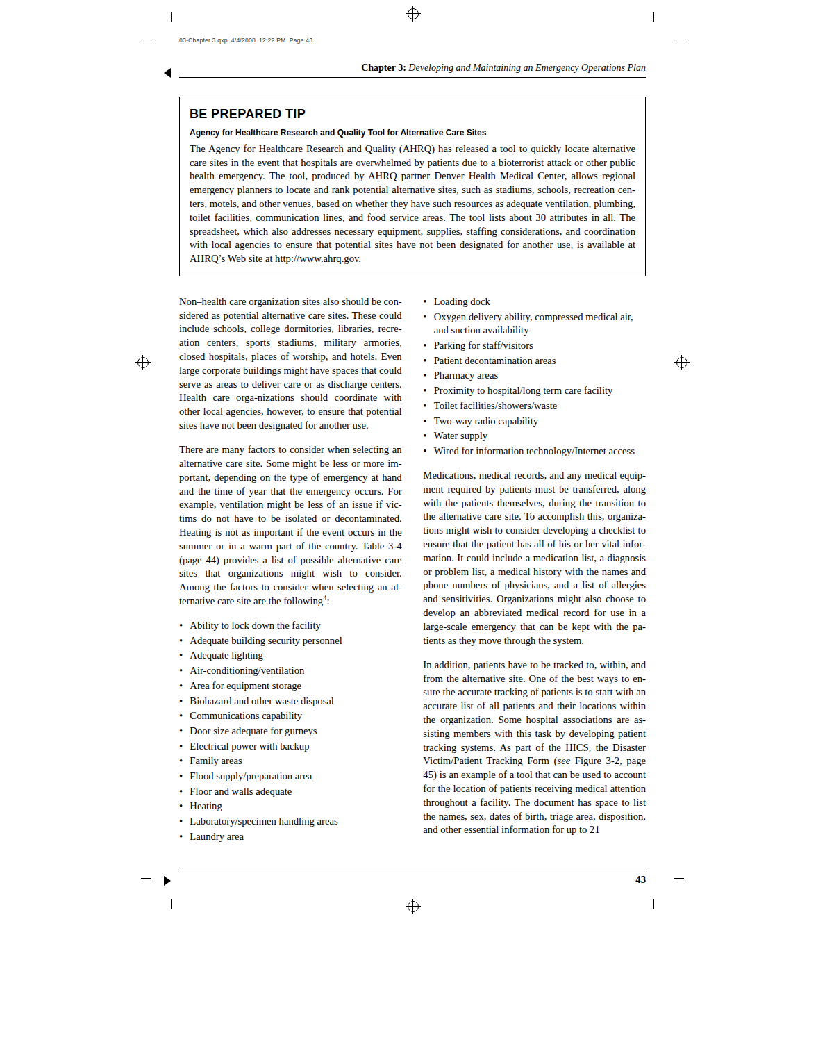03-Chapter 3.qxp 4/4/2008 12:22 PM Page 43
Chapter 3: Developing and Maintaining an Emergency Operations Plan
BE PREPARED TIP
Agency for Healthcare Research and Quality Tool for Alternative Care Sites
The Agency for Healthcare Research and Quality (AHRQ) has released a tool to quickly locate alternative care sites in the event that hospitals are overwhelmed by patients due to a bioterrorist attack or other public health emergency. The tool, produced by AHRQ partner Denver Health Medical Center, allows regional emergency planners to locate and rank potential alternative sites, such as stadiums, schools, recreation centers, motels, and other venues, based on whether they have such resources as adequate ventilation, plumbing, toilet facilities, communication lines, and food service areas. The tool lists about 30 attributes in all. The spreadsheet, which also addresses necessary equipment, supplies, staffing considerations, and coordination with local agencies to ensure that potential sites have not been designated for another use, is available at AHRQ’s Web site at http://www.ahrq.gov.
Non–health care organization sites also should be considered as potential alternative care sites. These could include schools, college dormitories, libraries, recreation centers, sports stadiums, military armories, closed hospitals, places of worship, and hotels. Even large corporate buildings might have spaces that could serve as areas to deliver care or as discharge centers. Health care orga-nizations should coordinate with other local agencies, however, to ensure that potential sites have not been designated for another use.
There are many factors to consider when selecting an alternative care site. Some might be less or more important, depending on the type of emergency at hand and the time of year that the emergency occurs. For example, ventilation might be less of an issue if victims do not have to be isolated or decontaminated. Heating is not as important if the event occurs in the summer or in a warm part of the country. Table 3-4 (page 44) provides a list of possible alternative care sites that organizations might wish to consider. Among the factors to consider when selecting an alternative care site are the following4:
Ability to lock down the facility
Adequate building security personnel
Adequate lighting
Air-conditioning/ventilation
Area for equipment storage
Biohazard and other waste disposal
Communications capability
Door size adequate for gurneys
Electrical power with backup
Family areas
Flood supply/preparation area
Floor and walls adequate
Heating
Laboratory/specimen handling areas
Laundry area
Loading dock
Oxygen delivery ability, compressed medical air, and suction availability
Parking for staff/visitors
Patient decontamination areas
Pharmacy areas
Proximity to hospital/long term care facility
Toilet facilities/showers/waste
Two-way radio capability
Water supply
Wired for information technology/Internet access
Medications, medical records, and any medical equipment required by patients must be transferred, along with the patients themselves, during the transition to the alternative care site. To accomplish this, organizations might wish to consider developing a checklist to ensure that the patient has all of his or her vital information. It could include a medication list, a diagnosis or problem list, a medical history with the names and phone numbers of physicians, and a list of allergies and sensitivities. Organizations might also choose to develop an abbreviated medical record for use in a large-scale emergency that can be kept with the patients as they move through the system.
In addition, patients have to be tracked to, within, and from the alternative site. One of the best ways to ensure the accurate tracking of patients is to start with an accurate list of all patients and their locations within the organization. Some hospital associations are assisting members with this task by developing patient tracking systems. As part of the HICS, the Disaster Victim/Patient Tracking Form (see Figure 3-2, page 45) is an example of a tool that can be used to account for the location of patients receiving medical attention throughout a facility. The document has space to list the names, sex, dates of birth, triage area, disposition, and other essential information for up to 21
43